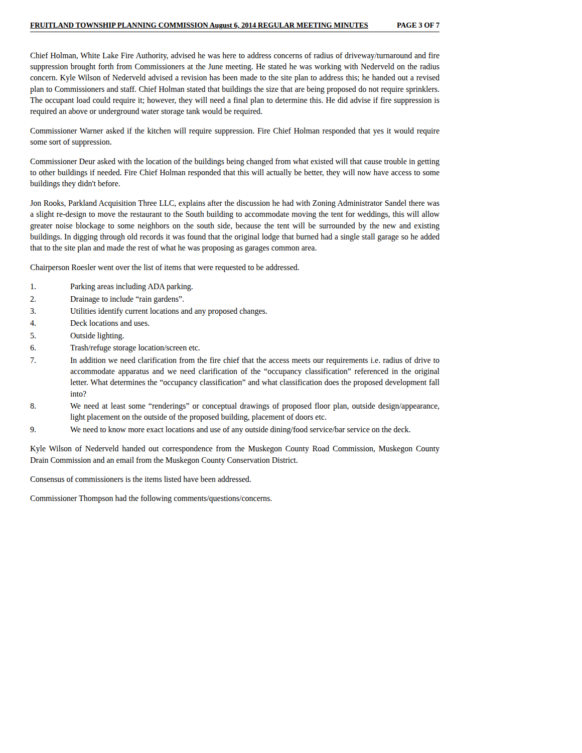FRUITLAND TOWNSHIP PLANNING COMMISSION August 6, 2014 REGULAR MEETING MINUTES PAGE 3 OF 7
Chief Holman, White Lake Fire Authority, advised he was here to address concerns of radius of driveway/turnaround and fire suppression brought forth from Commissioners at the June meeting. He stated he was working with Nederveld on the radius concern. Kyle Wilson of Nederveld advised a revision has been made to the site plan to address this; he handed out a revised plan to Commissioners and staff. Chief Holman stated that buildings the size that are being proposed do not require sprinklers. The occupant load could require it; however, they will need a final plan to determine this. He did advise if fire suppression is required an above or underground water storage tank would be required.
Commissioner Warner asked if the kitchen will require suppression. Fire Chief Holman responded that yes it would require some sort of suppression.
Commissioner Deur asked with the location of the buildings being changed from what existed will that cause trouble in getting to other buildings if needed. Fire Chief Holman responded that this will actually be better, they will now have access to some buildings they didn't before.
Jon Rooks, Parkland Acquisition Three LLC, explains after the discussion he had with Zoning Administrator Sandel there was a slight re-design to move the restaurant to the South building to accommodate moving the tent for weddings, this will allow greater noise blockage to some neighbors on the south side, because the tent will be surrounded by the new and existing buildings. In digging through old records it was found that the original lodge that burned had a single stall garage so he added that to the site plan and made the rest of what he was proposing as garages common area.
Chairperson Roesler went over the list of items that were requested to be addressed.
Parking areas including ADA parking.
Drainage to include “rain gardens”.
Utilities identify current locations and any proposed changes.
Deck locations and uses.
Outside lighting.
Trash/refuge storage location/screen etc.
In addition we need clarification from the fire chief that the access meets our requirements i.e. radius of drive to accommodate apparatus and we need clarification of the “occupancy classification” referenced in the original letter. What determines the “occupancy classification” and what classification does the proposed development fall into?
We need at least some “renderings” or conceptual drawings of proposed floor plan, outside design/appearance, light placement on the outside of the proposed building, placement of doors etc.
We need to know more exact locations and use of any outside dining/food service/bar service on the deck.
Kyle Wilson of Nederveld handed out correspondence from the Muskegon County Road Commission, Muskegon County Drain Commission and an email from the Muskegon County Conservation District.
Consensus of commissioners is the items listed have been addressed.
Commissioner Thompson had the following comments/questions/concerns.